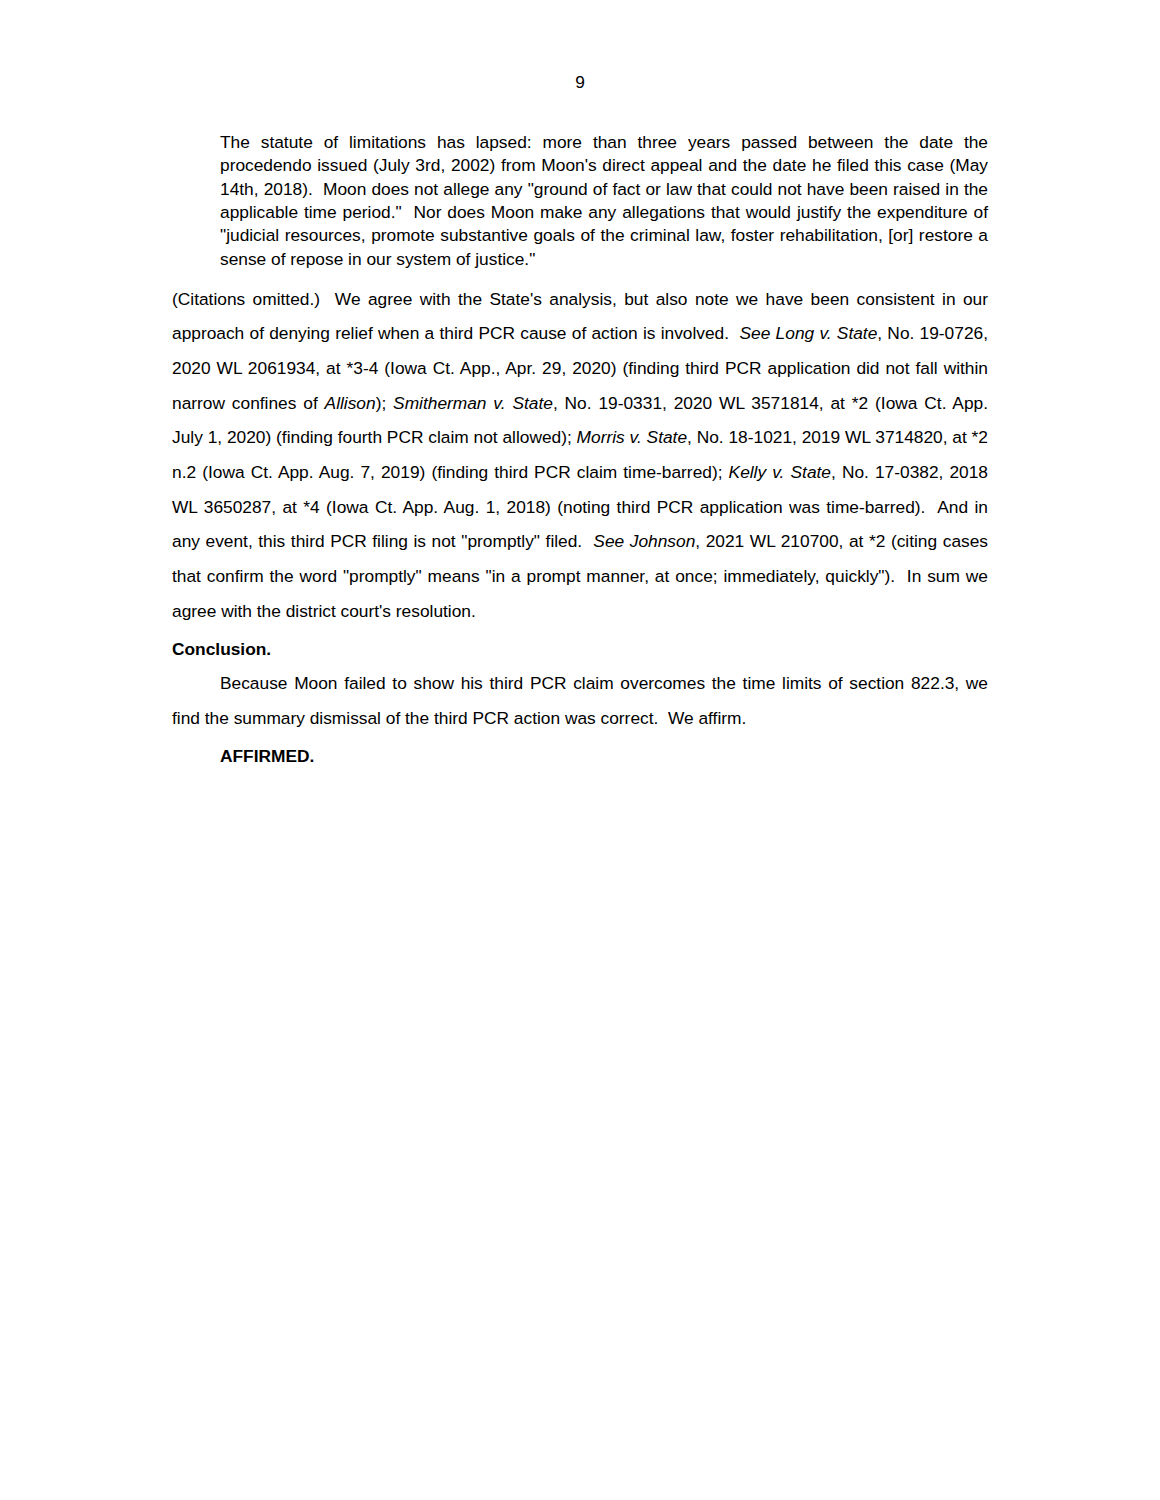9
The statute of limitations has lapsed: more than three years passed between the date the procedendo issued (July 3rd, 2002) from Moon's direct appeal and the date he filed this case (May 14th, 2018). Moon does not allege any "ground of fact or law that could not have been raised in the applicable time period." Nor does Moon make any allegations that would justify the expenditure of "judicial resources, promote substantive goals of the criminal law, foster rehabilitation, [or] restore a sense of repose in our system of justice."
(Citations omitted.) We agree with the State's analysis, but also note we have been consistent in our approach of denying relief when a third PCR cause of action is involved. See Long v. State, No. 19-0726, 2020 WL 2061934, at *3-4 (Iowa Ct. App., Apr. 29, 2020) (finding third PCR application did not fall within narrow confines of Allison); Smitherman v. State, No. 19-0331, 2020 WL 3571814, at *2 (Iowa Ct. App. July 1, 2020) (finding fourth PCR claim not allowed); Morris v. State, No. 18-1021, 2019 WL 3714820, at *2 n.2 (Iowa Ct. App. Aug. 7, 2019) (finding third PCR claim time-barred); Kelly v. State, No. 17-0382, 2018 WL 3650287, at *4 (Iowa Ct. App. Aug. 1, 2018) (noting third PCR application was time-barred). And in any event, this third PCR filing is not "promptly" filed. See Johnson, 2021 WL 210700, at *2 (citing cases that confirm the word "promptly" means "in a prompt manner, at once; immediately, quickly"). In sum we agree with the district court's resolution.
Conclusion.
Because Moon failed to show his third PCR claim overcomes the time limits of section 822.3, we find the summary dismissal of the third PCR action was correct. We affirm.
AFFIRMED.